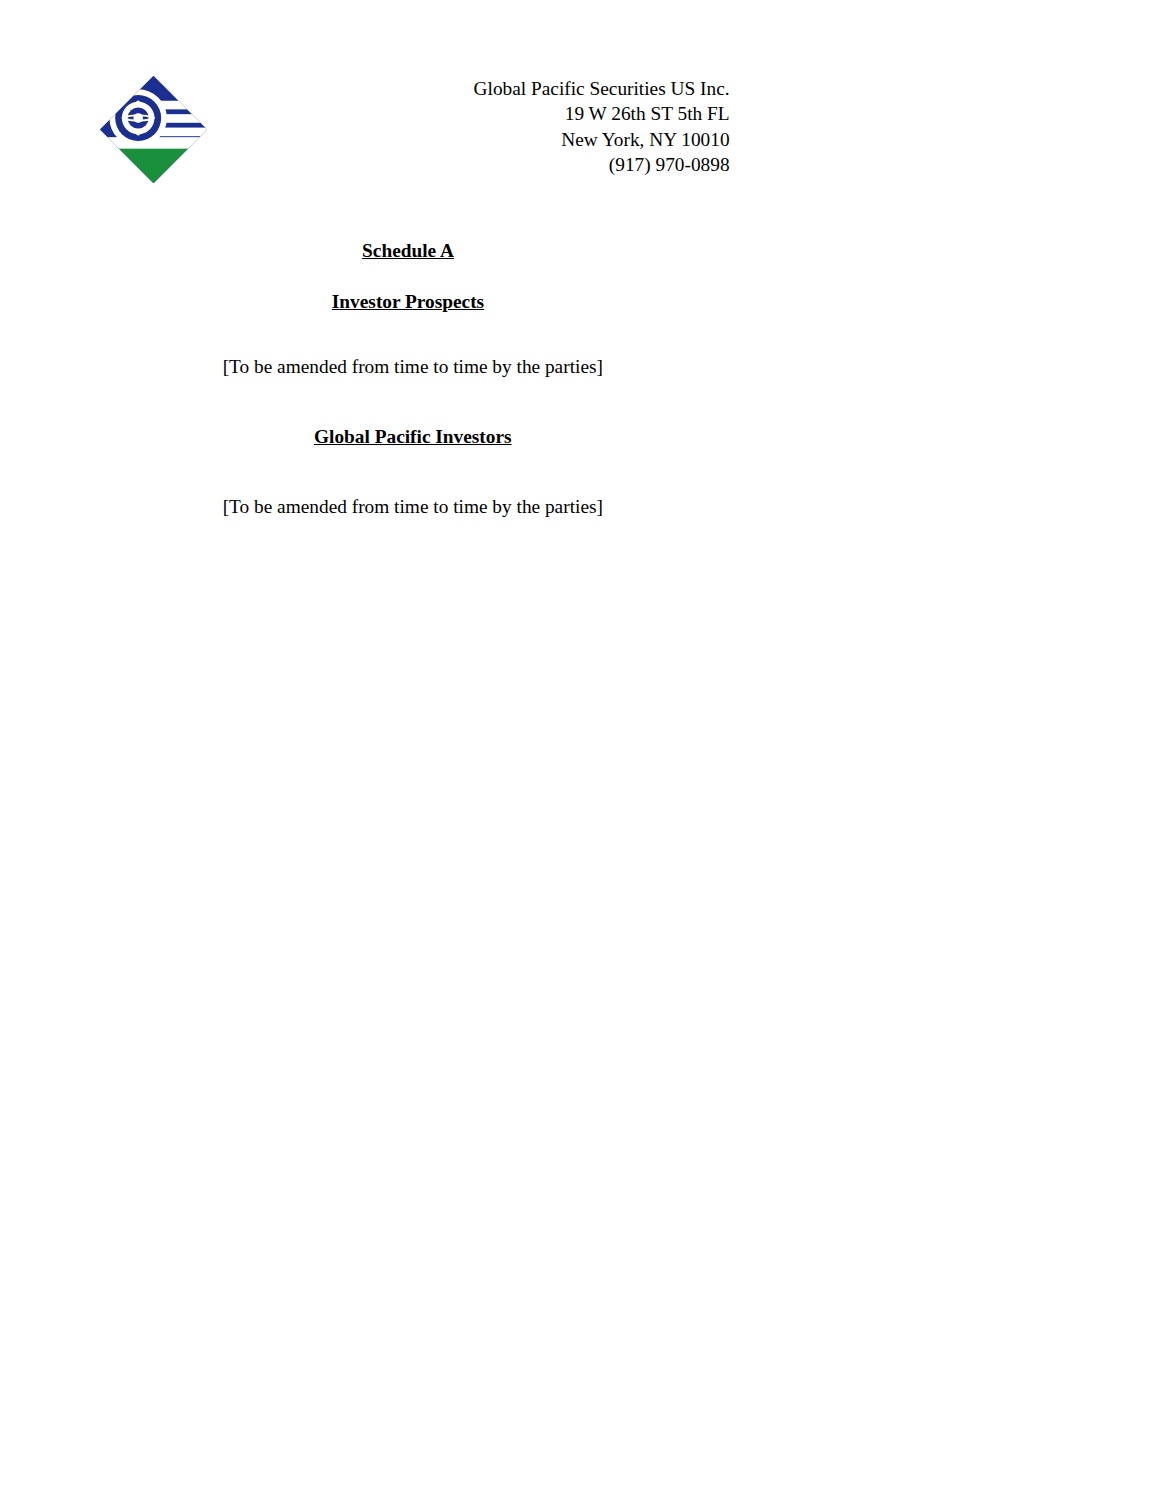Global Pacific Securities US Inc.
19 W 26th ST 5th FL
New York, NY 10010
(917) 970-0898
Schedule A
Investor Prospects
[To be amended from time to time by the parties]
Global Pacific Investors
[To be amended from time to time by the parties]